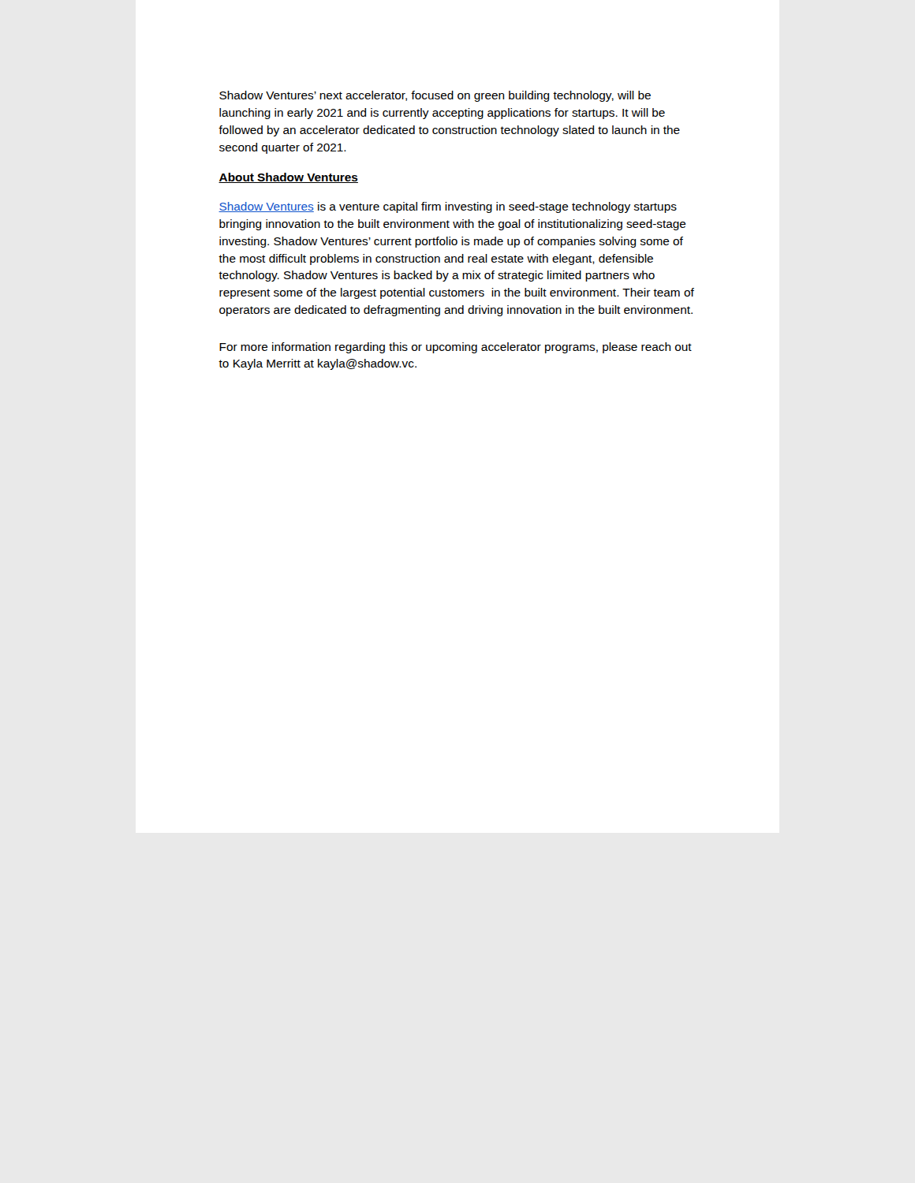Shadow Ventures’ next accelerator, focused on green building technology, will be launching in early 2021 and is currently accepting applications for startups. It will be followed by an accelerator dedicated to construction technology slated to launch in the second quarter of 2021.
About Shadow Ventures
Shadow Ventures is a venture capital firm investing in seed-stage technology startups bringing innovation to the built environment with the goal of institutionalizing seed-stage investing. Shadow Ventures’ current portfolio is made up of companies solving some of the most difficult problems in construction and real estate with elegant, defensible technology. Shadow Ventures is backed by a mix of strategic limited partners who represent some of the largest potential customers in the built environment. Their team of operators are dedicated to defragmenting and driving innovation in the built environment.
For more information regarding this or upcoming accelerator programs, please reach out to Kayla Merritt at kayla@shadow.vc.